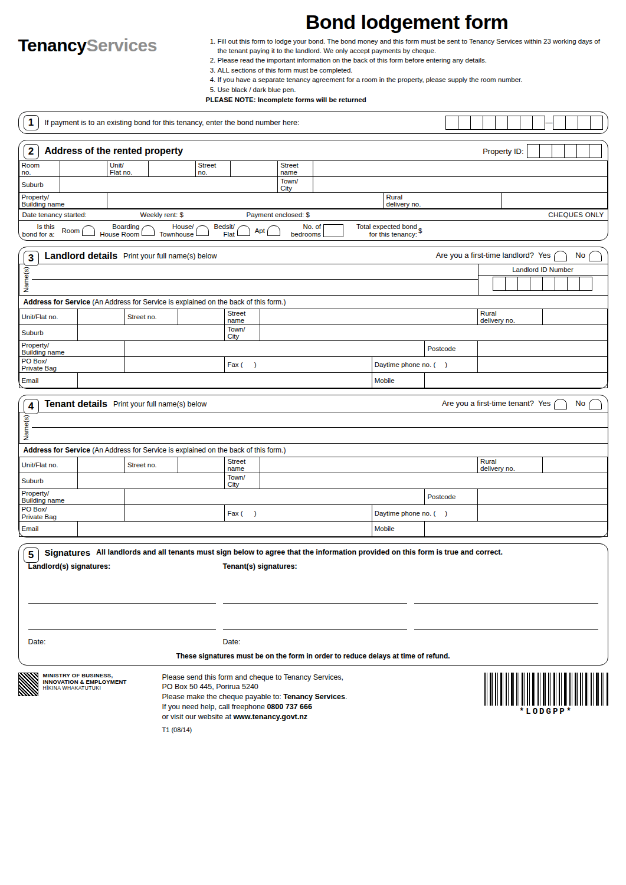TenancyServices
Bond lodgement form
Fill out this form to lodge your bond. The bond money and this form must be sent to Tenancy Services within 23 working days of the tenant paying it to the landlord. We only accept payments by cheque.
Please read the important information on the back of this form before entering any details.
ALL sections of this form must be completed.
If you have a separate tenancy agreement for a room in the property, please supply the room number.
Use black / dark blue pen.
PLEASE NOTE: Incomplete forms will be returned
1
If payment is to an existing bond for this tenancy, enter the bond number here:
—
2
Address of the rented property Property ID:
| Room no. | | Unit/ Flat no. | | Street no. | | Street name | |
| Suburb | | Town/ City | |
| Property/ Building name | | Rural delivery no. | |
Date tenancy started:
Weekly rent: $
Payment enclosed: $
CHEQUES ONLY
Is this
bond for a:
Room
Boarding
House Room
House/
Townhouse
Bedsit/
Flat
Apt
No. of
bedrooms
Total expected bond
for this tenancy:$
3
Landlord details Print your full name(s) below Are you a first-time landlord? Yes No
Name(s)
Landlord ID Number
Address for Service (An Address for Service is explained on the back of this form.)
| Unit/Flat no. | | Street no. | | Street name | | Rural delivery no. | |
| Suburb | | Town/ City | |
| Property/ Building name | | Postcode | |
| PO Box/ Private Bag | | Fax ( ) | Daytime phone no. ( ) | |
| Email | | Mobile | |
4
Tenant details Print your full name(s) below Are you a first-time tenant? Yes No
Name(s)
Address for Service (An Address for Service is explained on the back of this form.)
| Unit/Flat no. | | Street no. | | Street name | | Rural delivery no. | |
| Suburb | | Town/ City | |
| Property/ Building name | | Postcode | |
| PO Box/ Private Bag | | Fax ( ) | Daytime phone no. ( ) | |
| Email | | Mobile | |
5
Signatures All landlords and all tenants must sign below to agree that the information provided on this form is true and correct.
Landlord(s) signatures:
Date:
Tenant(s) signatures:
Date:
These signatures must be on the form in order to reduce delays at time of refund.
MINISTRY OF BUSINESS,
INNOVATION & EMPLOYMENT
HĪKINA WHAKATUTUKI
Please send this form and cheque to Tenancy Services,
PO Box 50 445, Porirua 5240
Please make the cheque payable to: Tenancy Services.
If you need help, call freephone 0800 737 666
or visit our website at www.tenancy.govt.nz
T1 (08/14)
*LODGPP*